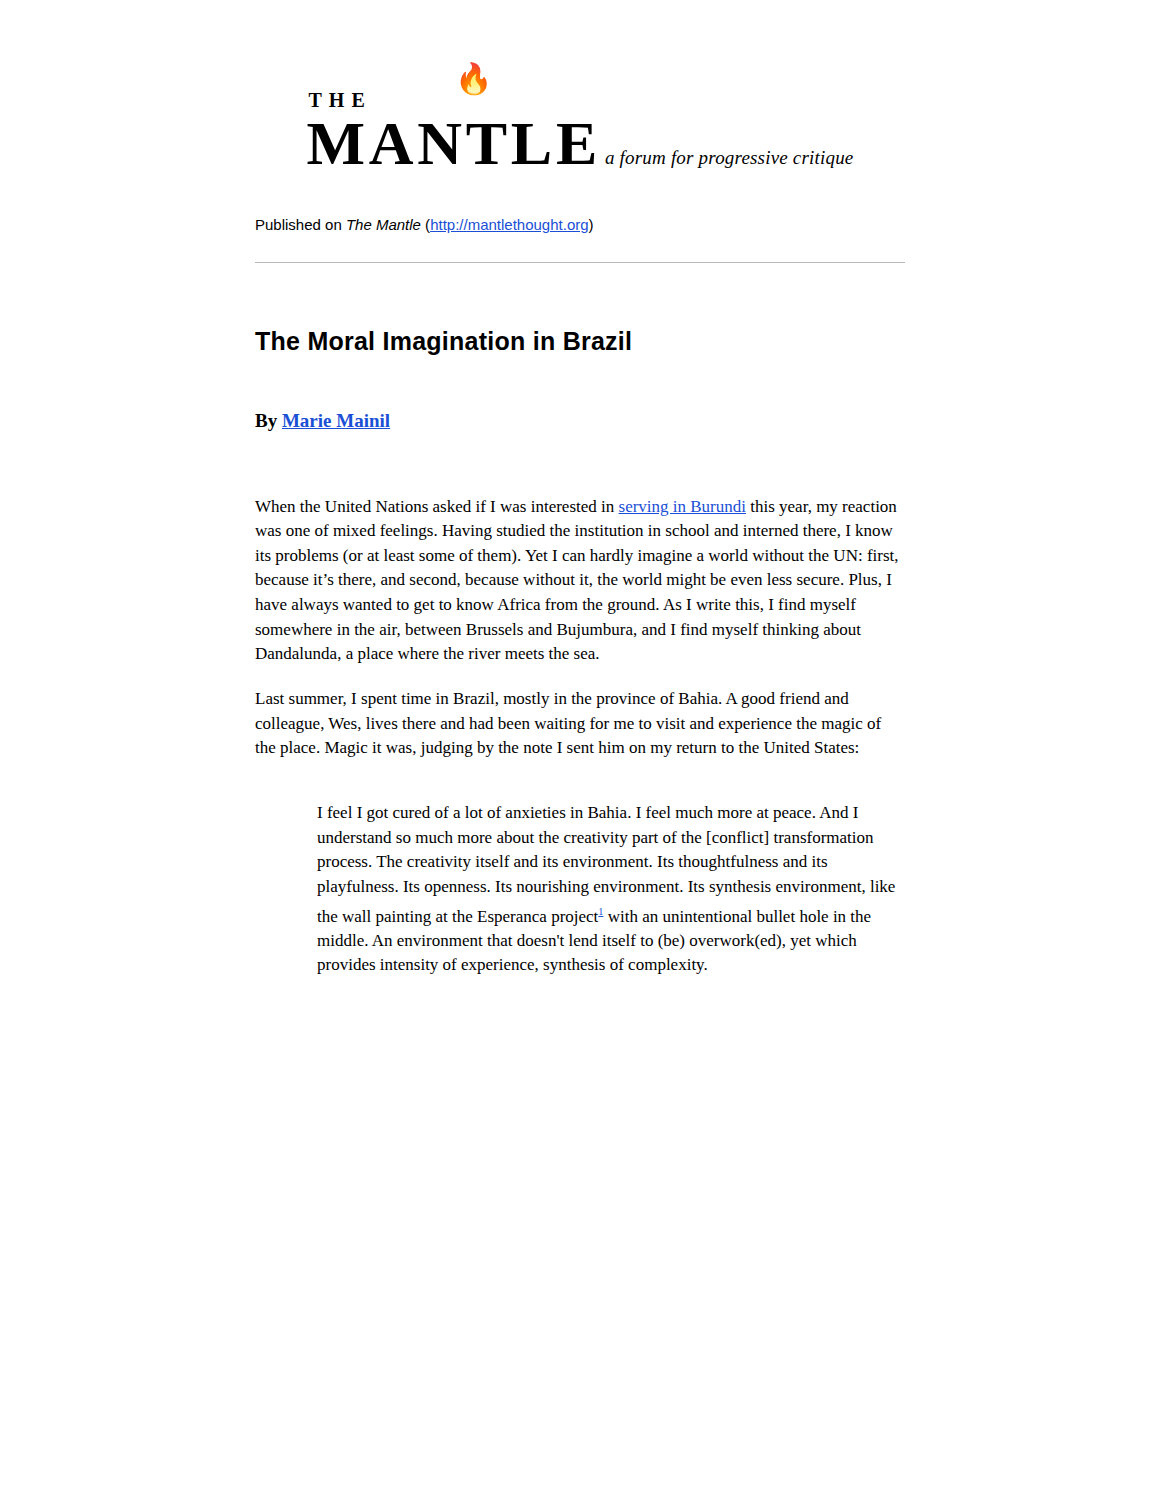🔥 THE MANTLE a forum for progressive critique
Published on The Mantle (http://mantlethought.org)
The Moral Imagination in Brazil
By Marie Mainil
When the United Nations asked if I was interested in serving in Burundi this year, my reaction was one of mixed feelings. Having studied the institution in school and interned there, I know its problems (or at least some of them). Yet I can hardly imagine a world without the UN: first, because it’s there, and second, because without it, the world might be even less secure. Plus, I have always wanted to get to know Africa from the ground. As I write this, I find myself somewhere in the air, between Brussels and Bujumbura, and I find myself thinking about Dandalunda, a place where the river meets the sea.
Last summer, I spent time in Brazil, mostly in the province of Bahia. A good friend and colleague, Wes, lives there and had been waiting for me to visit and experience the magic of the place. Magic it was, judging by the note I sent him on my return to the United States:
I feel I got cured of a lot of anxieties in Bahia. I feel much more at peace. And I understand so much more about the creativity part of the [conflict] transformation process. The creativity itself and its environment. Its thoughtfulness and its playfulness. Its openness. Its nourishing environment. Its synthesis environment, like the wall painting at the Esperanca project1 with an unintentional bullet hole in the middle. An environment that doesn't lend itself to (be) overwork(ed), yet which provides intensity of experience, synthesis of complexity.